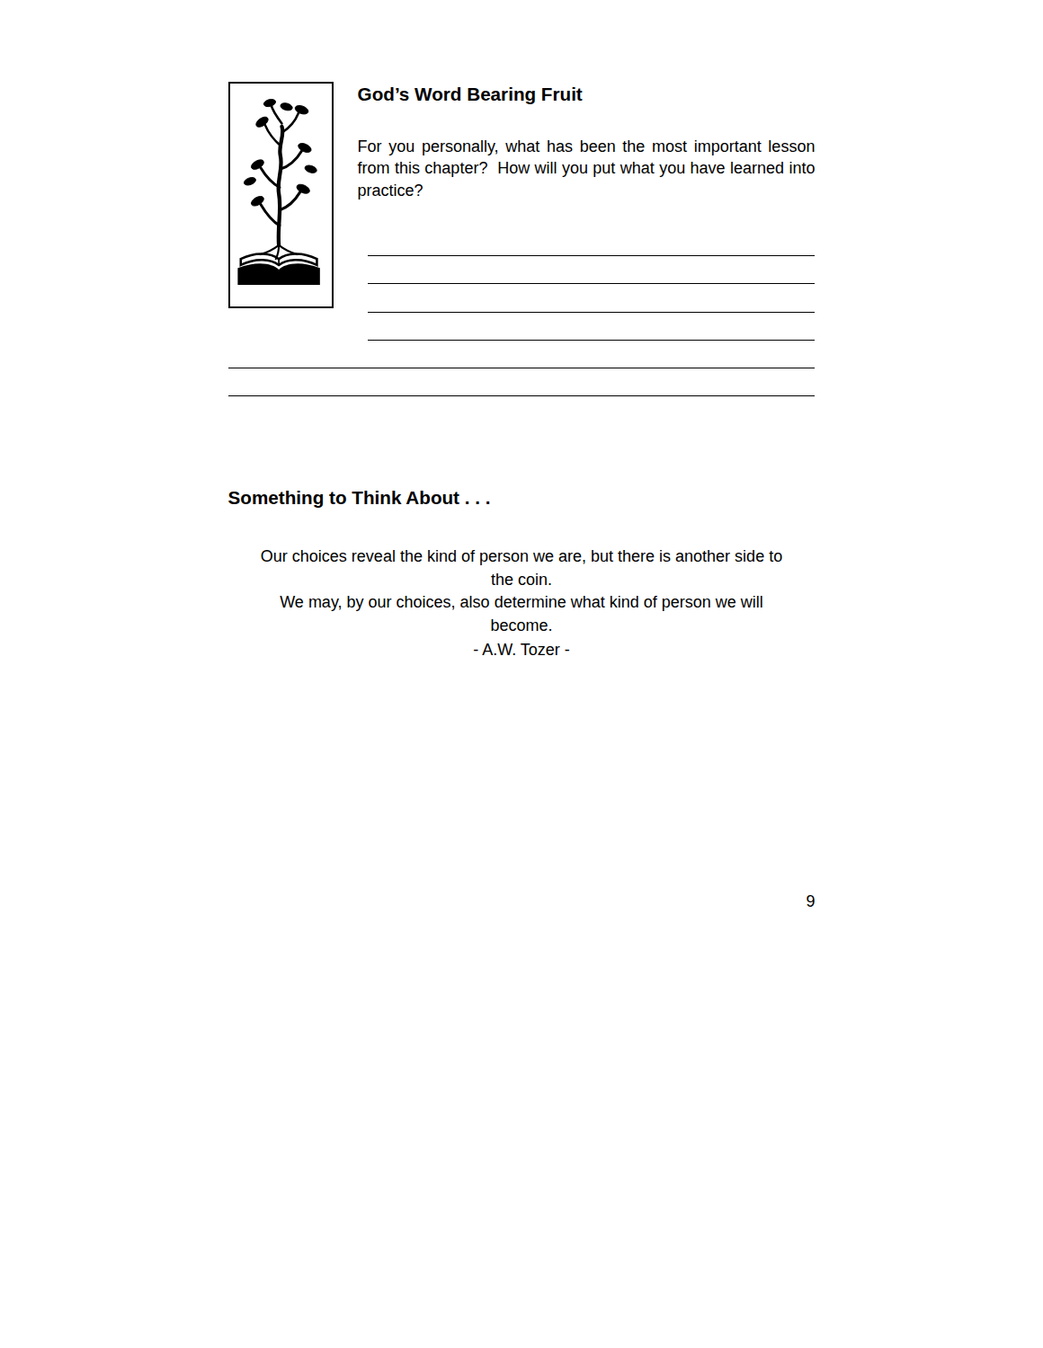God’s Word Bearing Fruit
For you personally, what has been the most important lesson from this chapter? How will you put what you have learned into practice?
Something to Think About . . .
Our choices reveal the kind of person we are, but there is another side to the coin.
We may, by our choices, also determine what kind of person we will become. - A.W. Tozer -
9